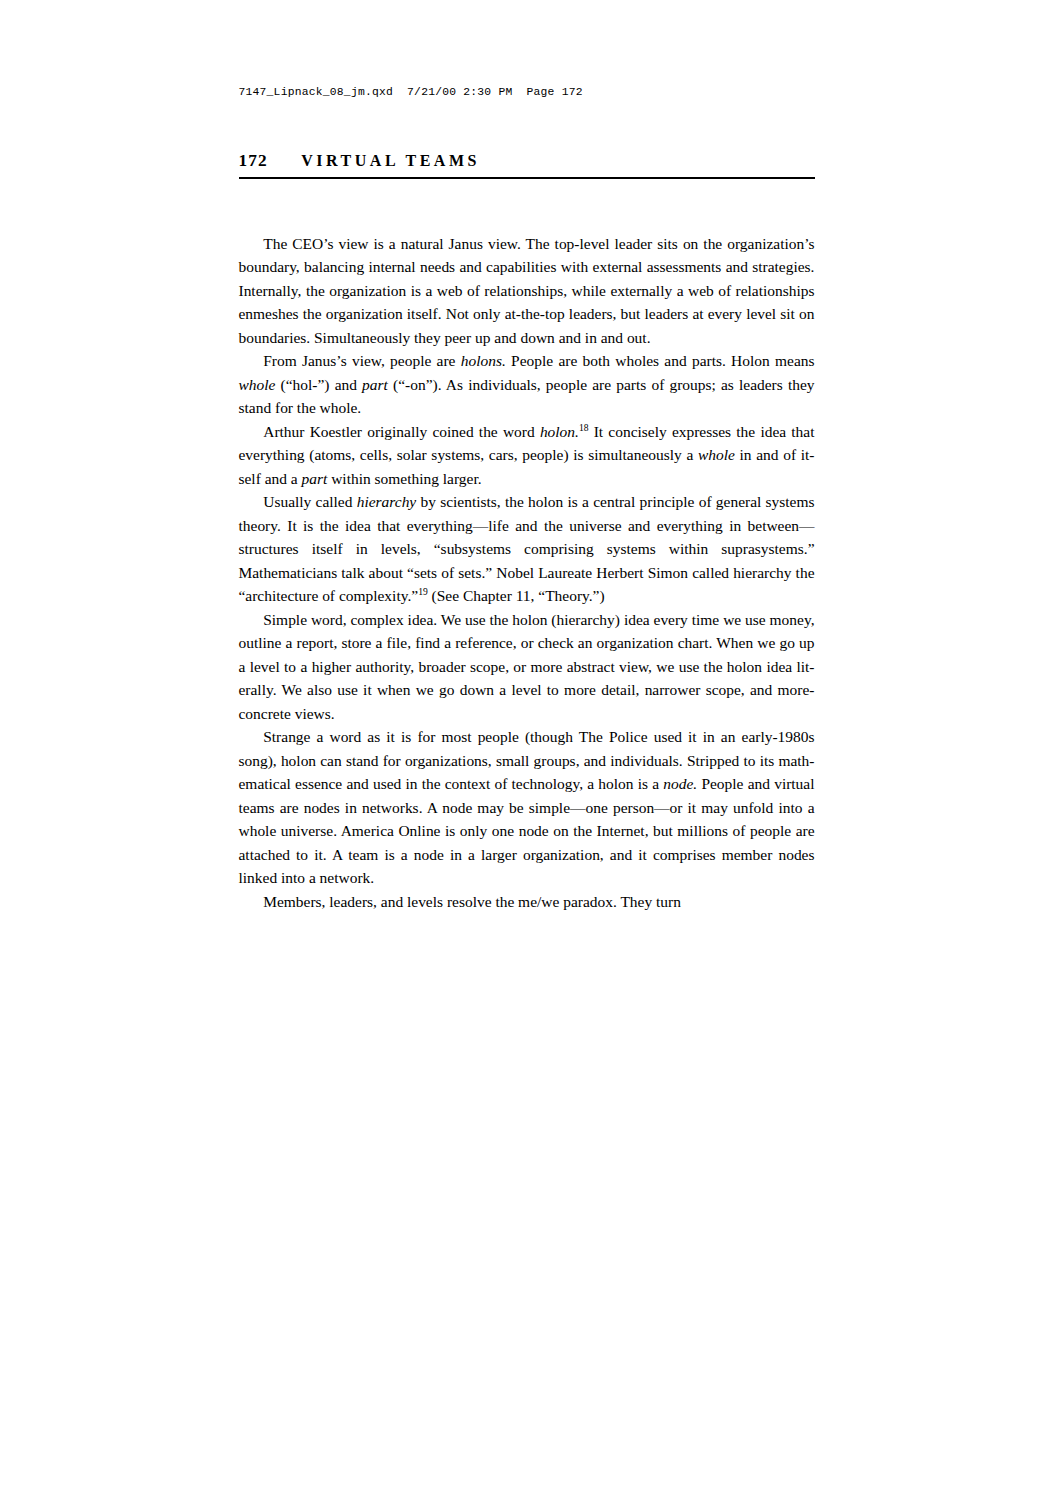7147_Lipnack_08_jm.qxd 7/21/00 2:30 PM Page 172
172 VIRTUAL TEAMS
The CEO’s view is a natural Janus view. The top-level leader sits on the organization’s boundary, balancing internal needs and capabilities with external assessments and strategies. Internally, the organization is a web of relationships, while externally a web of relationships enmeshes the organization itself. Not only at-the-top leaders, but leaders at every level sit on boundaries. Simultaneously they peer up and down and in and out.
From Janus’s view, people are holons. People are both wholes and parts. Holon means whole (“hol-”) and part (“-on”). As individuals, people are parts of groups; as leaders they stand for the whole.
Arthur Koestler originally coined the word holon.18 It concisely expresses the idea that everything (atoms, cells, solar systems, cars, people) is simultaneously a whole in and of itself and a part within something larger.
Usually called hierarchy by scientists, the holon is a central principle of general systems theory. It is the idea that everything—life and the universe and everything in between—structures itself in levels, “subsystems comprising systems within suprasystems.” Mathematicians talk about “sets of sets.” Nobel Laureate Herbert Simon called hierarchy the “architecture of complexity.”19 (See Chapter 11, “Theory.”)
Simple word, complex idea. We use the holon (hierarchy) idea every time we use money, outline a report, store a file, find a reference, or check an organization chart. When we go up a level to a higher authority, broader scope, or more abstract view, we use the holon idea literally. We also use it when we go down a level to more detail, narrower scope, and more-concrete views.
Strange a word as it is for most people (though The Police used it in an early-1980s song), holon can stand for organizations, small groups, and individuals. Stripped to its mathematical essence and used in the context of technology, a holon is a node. People and virtual teams are nodes in networks. A node may be simple—one person—or it may unfold into a whole universe. America Online is only one node on the Internet, but millions of people are attached to it. A team is a node in a larger organization, and it comprises member nodes linked into a network.
Members, leaders, and levels resolve the me/we paradox. They turn